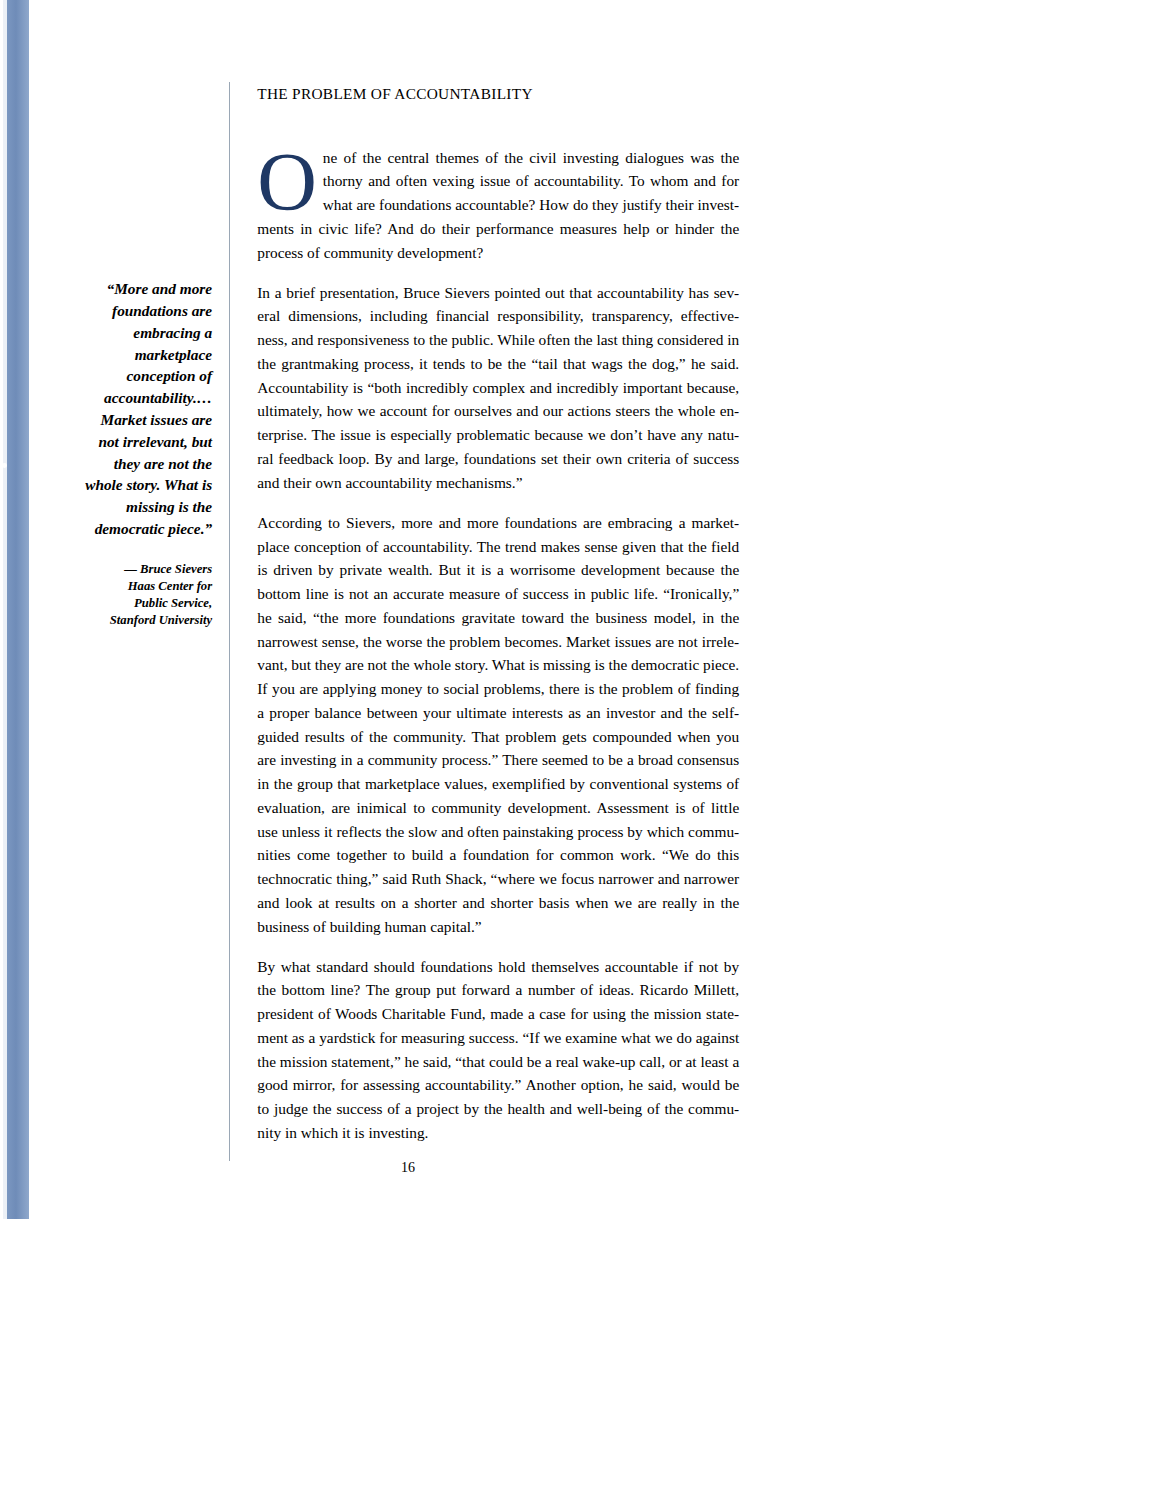“More and more foundations are embracing a marketplace conception of accountability.… Market issues are not irrelevant, but they are not the whole story. What is missing is the democratic piece.”
— Bruce Sievers
Haas Center for
Public Service,
Stanford University
The Problem of Accountability
One of the central themes of the civil investing dialogues was the thorny and often vexing issue of accountability. To whom and for what are foundations accountable? How do they justify their investments in civic life? And do their performance measures help or hinder the process of community development?
In a brief presentation, Bruce Sievers pointed out that accountability has several dimensions, including financial responsibility, transparency, effectiveness, and responsiveness to the public. While often the last thing considered in the grantmaking process, it tends to be the “tail that wags the dog,” he said. Accountability is “both incredibly complex and incredibly important because, ultimately, how we account for ourselves and our actions steers the whole enterprise. The issue is especially problematic because we don’t have any natural feedback loop. By and large, foundations set their own criteria of success and their own accountability mechanisms.”
According to Sievers, more and more foundations are embracing a marketplace conception of accountability. The trend makes sense given that the field is driven by private wealth. But it is a worrisome development because the bottom line is not an accurate measure of success in public life. “Ironically,” he said, “the more foundations gravitate toward the business model, in the narrowest sense, the worse the problem becomes. Market issues are not irrelevant, but they are not the whole story. What is missing is the democratic piece. If you are applying money to social problems, there is the problem of finding a proper balance between your ultimate interests as an investor and the self-guided results of the community. That problem gets compounded when you are investing in a community process.” There seemed to be a broad consensus in the group that marketplace values, exemplified by conventional systems of evaluation, are inimical to community development. Assessment is of little use unless it reflects the slow and often painstaking process by which communities come together to build a foundation for common work. “We do this technocratic thing,” said Ruth Shack, “where we focus narrower and narrower and look at results on a shorter and shorter basis when we are really in the business of building human capital.”
By what standard should foundations hold themselves accountable if not by the bottom line? The group put forward a number of ideas. Ricardo Millett, president of Woods Charitable Fund, made a case for using the mission statement as a yardstick for measuring success. “If we examine what we do against the mission statement,” he said, “that could be a real wake-up call, or at least a good mirror, for assessing accountability.” Another option, he said, would be to judge the success of a project by the health and well-being of the community in which it is investing.
16